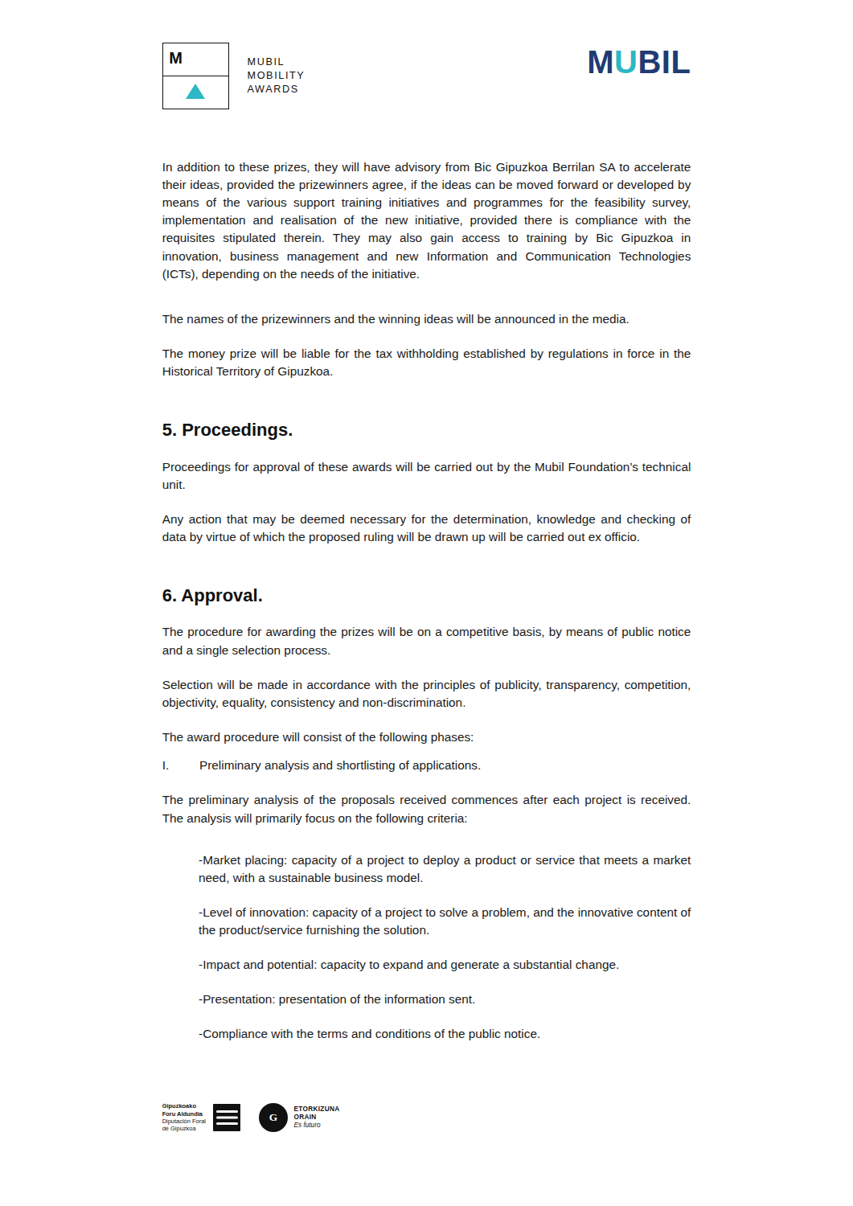M
Mubil Mobility Awards
MUBIL
In addition to these prizes, they will have advisory from Bic Gipuzkoa Berrilan SA to accelerate their ideas, provided the prizewinners agree, if the ideas can be moved forward or developed by means of the various support training initiatives and programmes for the feasibility survey, implementation and realisation of the new initiative, provided there is compliance with the requisites stipulated therein. They may also gain access to training by Bic Gipuzkoa in innovation, business management and new Information and Communication Technologies (ICTs), depending on the needs of the initiative.
The names of the prizewinners and the winning ideas will be announced in the media.
The money prize will be liable for the tax withholding established by regulations in force in the Historical Territory of Gipuzkoa.
5. Proceedings.
Proceedings for approval of these awards will be carried out by the Mubil Foundation’s technical unit.
Any action that may be deemed necessary for the determination, knowledge and checking of data by virtue of which the proposed ruling will be drawn up will be carried out ex officio.
6. Approval.
The procedure for awarding the prizes will be on a competitive basis, by means of public notice and a single selection process.
Selection will be made in accordance with the principles of publicity, transparency, competition, objectivity, equality, consistency and non-discrimination.
The award procedure will consist of the following phases:
I. Preliminary analysis and shortlisting of applications.
The preliminary analysis of the proposals received commences after each project is received. The analysis will primarily focus on the following criteria:
-Market placing: capacity of a project to deploy a product or service that meets a market need, with a sustainable business model.
-Level of innovation: capacity of a project to solve a problem, and the innovative content of the product/service furnishing the solution.
-Impact and potential: capacity to expand and generate a substantial change.
-Presentation: presentation of the information sent.
-Compliance with the terms and conditions of the public notice.
Gipuzkoako
Foru Aldundia
Diputación Foral
de Gipuzkoa
G
ETORKIZUNA
ORAIN
Es futuro